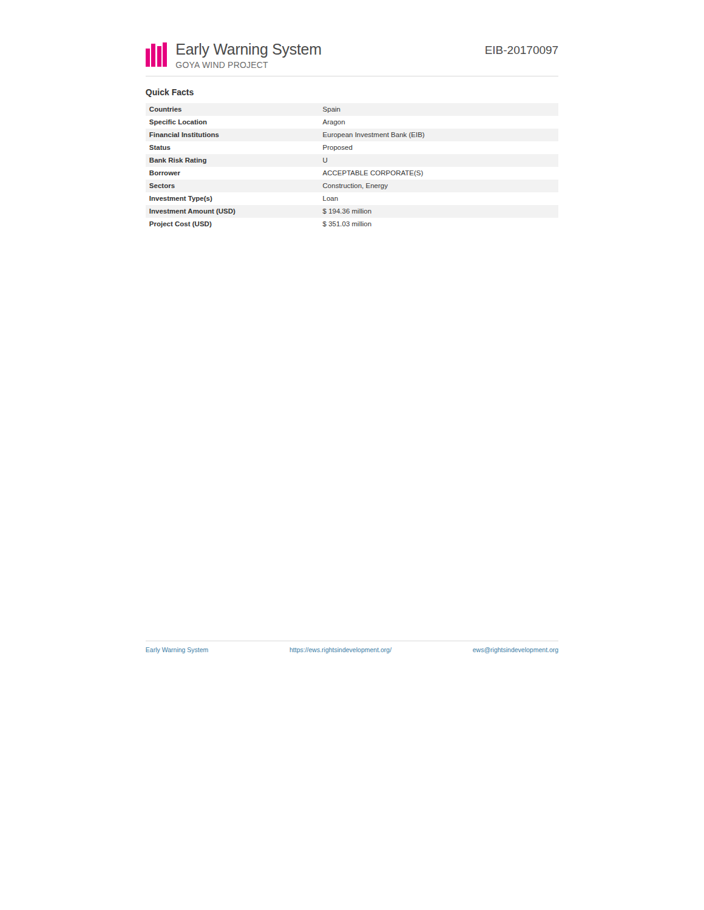Early Warning System
GOYA WIND PROJECT
EIB-20170097
Quick Facts
| Countries | Spain |
| Specific Location | Aragon |
| Financial Institutions | European Investment Bank (EIB) |
| Status | Proposed |
| Bank Risk Rating | U |
| Borrower | ACCEPTABLE CORPORATE(S) |
| Sectors | Construction, Energy |
| Investment Type(s) | Loan |
| Investment Amount (USD) | $ 194.36 million |
| Project Cost (USD) | $ 351.03 million |
Early Warning System
https://ews.rightsindevelopment.org/
ews@rightsindevelopment.org